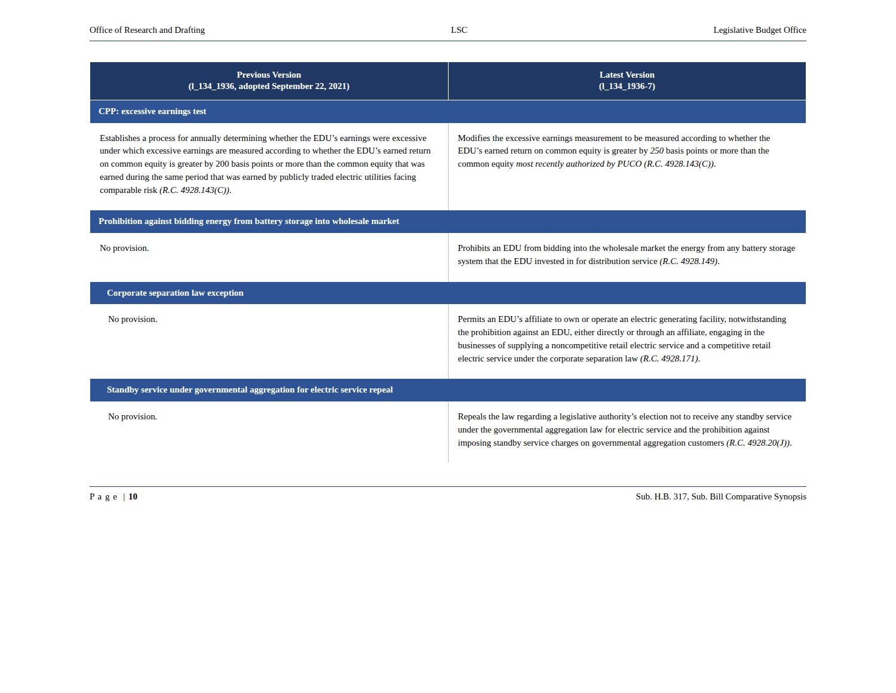Office of Research and Drafting
LSC
Legislative Budget Office
| Previous Version (l_134_1936, adopted September 22, 2021) | Latest Version (l_134_1936-7) |
| --- | --- |
| CPP: excessive earnings test |
| Establishes a process for annually determining whether the EDU’s earnings were excessive under which excessive earnings are measured according to whether the EDU’s earned return on common equity is greater by 200 basis points or more than the common equity that was earned during the same period that was earned by publicly traded electric utilities facing comparable risk (R.C. 4928.143(C)) . | Modifies the excessive earnings measurement to be measured according to whether the EDU’s earned return on common equity is greater by 250 basis points or more than the common equity most recently authorized by PUCO (R.C. 4928.143(C)) . |
| Prohibition against bidding energy from battery storage into wholesale market |
| No provision. | Prohibits an EDU from bidding into the wholesale market the energy from any battery storage system that the EDU invested in for distribution service (R.C. 4928.149) . |
| Corporate separation law exception |
| No provision. | Permits an EDU’s affiliate to own or operate an electric generating facility, notwithstanding the prohibition against an EDU, either directly or through an affiliate, engaging in the businesses of supplying a noncompetitive retail electric service and a competitive retail electric service under the corporate separation law (R.C. 4928.171) . |
| Standby service under governmental aggregation for electric service repeal |
| No provision . | Repeals the law regarding a legislative authority’s election not to receive any standby service under the governmental aggregation law for electric service and the prohibition against imposing standby service charges on governmental aggregation customers (R.C. 4928.20(J)) . |
P a g e | 10
Sub. H.B. 317, Sub. Bill Comparative Synopsis